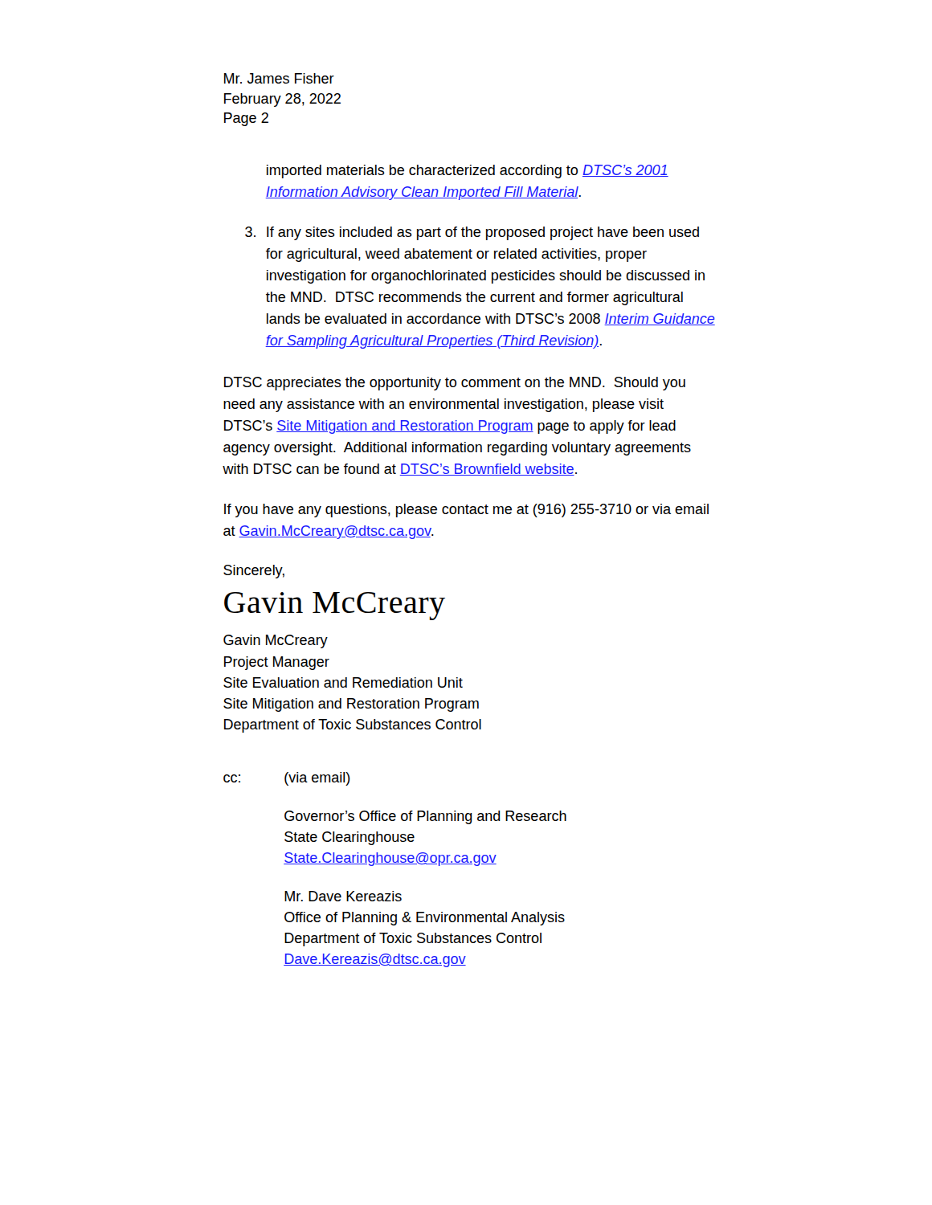Mr. James Fisher
February 28, 2022
Page 2
imported materials be characterized according to DTSC’s 2001 Information Advisory Clean Imported Fill Material.
If any sites included as part of the proposed project have been used for agricultural, weed abatement or related activities, proper investigation for organochlorinated pesticides should be discussed in the MND. DTSC recommends the current and former agricultural lands be evaluated in accordance with DTSC’s 2008 Interim Guidance for Sampling Agricultural Properties (Third Revision).
DTSC appreciates the opportunity to comment on the MND. Should you need any assistance with an environmental investigation, please visit DTSC’s Site Mitigation and Restoration Program page to apply for lead agency oversight. Additional information regarding voluntary agreements with DTSC can be found at DTSC’s Brownfield website.
If you have any questions, please contact me at (916) 255-3710 or via email at Gavin.McCreary@dtsc.ca.gov.
Sincerely,
Gavin McCreary
Gavin McCreary
Project Manager
Site Evaluation and Remediation Unit
Site Mitigation and Restoration Program
Department of Toxic Substances Control
| cc: | (via email) |
| | Governor’s Office of Planning and Research State Clearinghouse State.Clearinghouse@opr.ca.gov Mr. Dave Kereazis Office of Planning & Environmental Analysis Department of Toxic Substances Control Dave.Kereazis@dtsc.ca.gov |